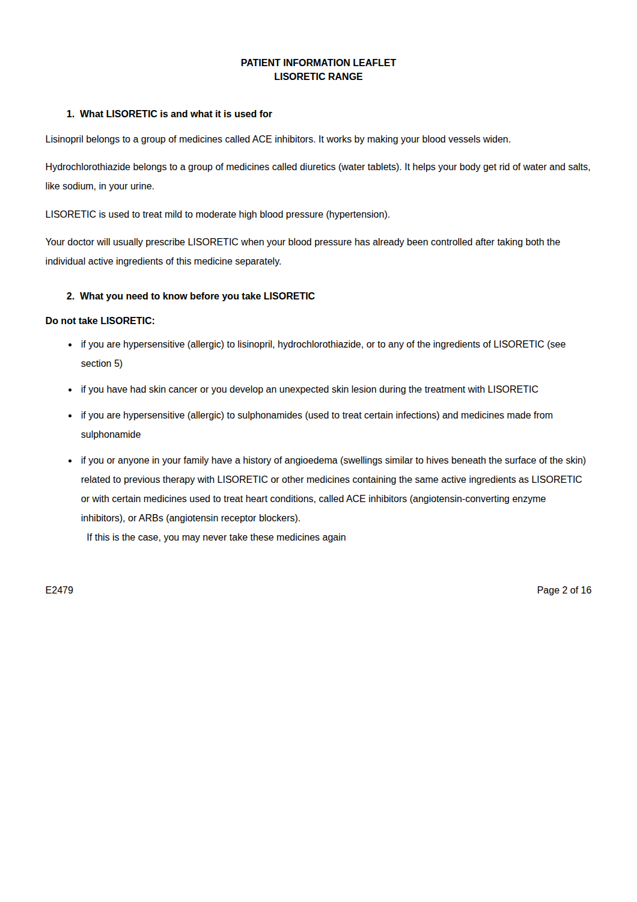PATIENT INFORMATION LEAFLET
LISORETIC RANGE
1. What LISORETIC is and what it is used for
Lisinopril belongs to a group of medicines called ACE inhibitors. It works by making your blood vessels widen.
Hydrochlorothiazide belongs to a group of medicines called diuretics (water tablets). It helps your body get rid of water and salts, like sodium, in your urine.
LISORETIC is used to treat mild to moderate high blood pressure (hypertension).
Your doctor will usually prescribe LISORETIC when your blood pressure has already been controlled after taking both the individual active ingredients of this medicine separately.
2. What you need to know before you take LISORETIC
Do not take LISORETIC:
if you are hypersensitive (allergic) to lisinopril, hydrochlorothiazide, or to any of the ingredients of LISORETIC (see section 5)
if you have had skin cancer or you develop an unexpected skin lesion during the treatment with LISORETIC
if you are hypersensitive (allergic) to sulphonamides (used to treat certain infections) and medicines made from sulphonamide
if you or anyone in your family have a history of angioedema (swellings similar to hives beneath the surface of the skin) related to previous therapy with LISORETIC or other medicines containing the same active ingredients as LISORETIC or with certain medicines used to treat heart conditions, called ACE inhibitors (angiotensin-converting enzyme inhibitors), or ARBs (angiotensin receptor blockers).
If this is the case, you may never take these medicines again
E2479 Page 2 of 16